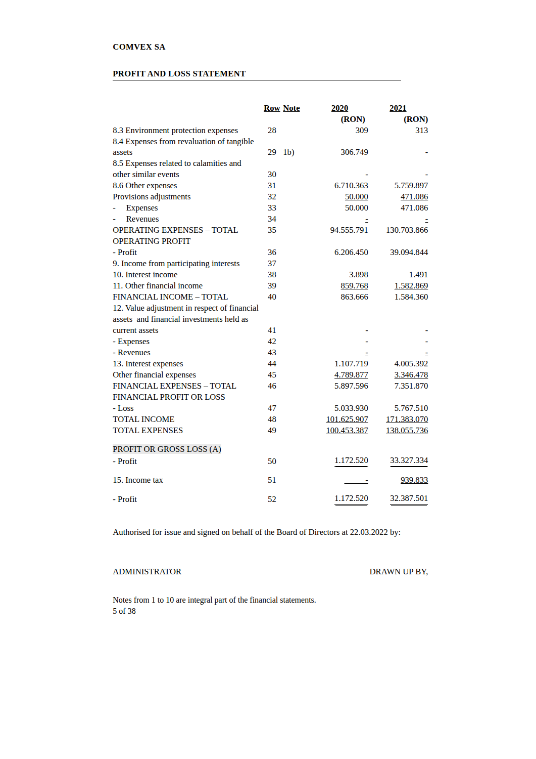COMVEX SA
PROFIT AND LOSS STATEMENT
| | Row | Note | 2020 | 2021 |
| --- | --- | --- | --- | --- |
| | | | (RON) | (RON) |
| 8.3 Environment protection expenses | 28 | | 309 | 313 |
| 8.4 Expenses from revaluation of tangible | | | | |
| assets | 29 | 1b) | 306.749 | - |
| 8.5 Expenses related to calamities and | | | | |
| other similar events | 30 | | - | - |
| 8.6 Other expenses | 31 | | 6.710.363 | 5.759.897 |
| Provisions adjustments | 32 | | 50.000 | 471.086 |
| - Expenses | 33 | | 50.000 | 471.086 |
| - Revenues | 34 | | - | - |
| OPERATING EXPENSES – TOTAL | 35 | | 94.555.791 | 130.703.866 |
| OPERATING PROFIT | | | | |
| - Profit | 36 | | 6.206.450 | 39.094.844 |
| 9. Income from participating interests | 37 | | | |
| 10. Interest income | 38 | | 3.898 | 1.491 |
| 11. Other financial income | 39 | | 859.768 | 1.582.869 |
| FINANCIAL INCOME – TOTAL | 40 | | 863.666 | 1.584.360 |
| 12. Value adjustment in respect of financial | | | | |
| assets and financial investments held as | | | | |
| current assets | 41 | | - | - |
| - Expenses | 42 | | - | - |
| - Revenues | 43 | | - | - |
| 13. Interest expenses | 44 | | 1.107.719 | 4.005.392 |
| Other financial expenses | 45 | | 4.789.877 | 3.346.478 |
| FINANCIAL EXPENSES – TOTAL | 46 | | 5.897.596 | 7.351.870 |
| FINANCIAL PROFIT OR LOSS | | | | |
| - Loss | 47 | | 5.033.930 | 5.767.510 |
| TOTAL INCOME | 48 | | 101.625.907 | 171.383.070 |
| TOTAL EXPENSES | 49 | | 100.453.387 | 138.055.736 |
| PROFIT OR GROSS LOSS (A) | | | | |
| - Profit | 50 | | 1.172.520 | 33.327.334 |
| 15. Income tax | 51 | | - | 939.833 |
| - Profit | 52 | | 1.172.520 | 32.387.501 |
Authorised for issue and signed on behalf of the Board of Directors at 22.03.2022 by:
ADMINISTRATOR DRAWN UP BY,
Notes from 1 to 10 are integral part of the financial statements.
5 of 38